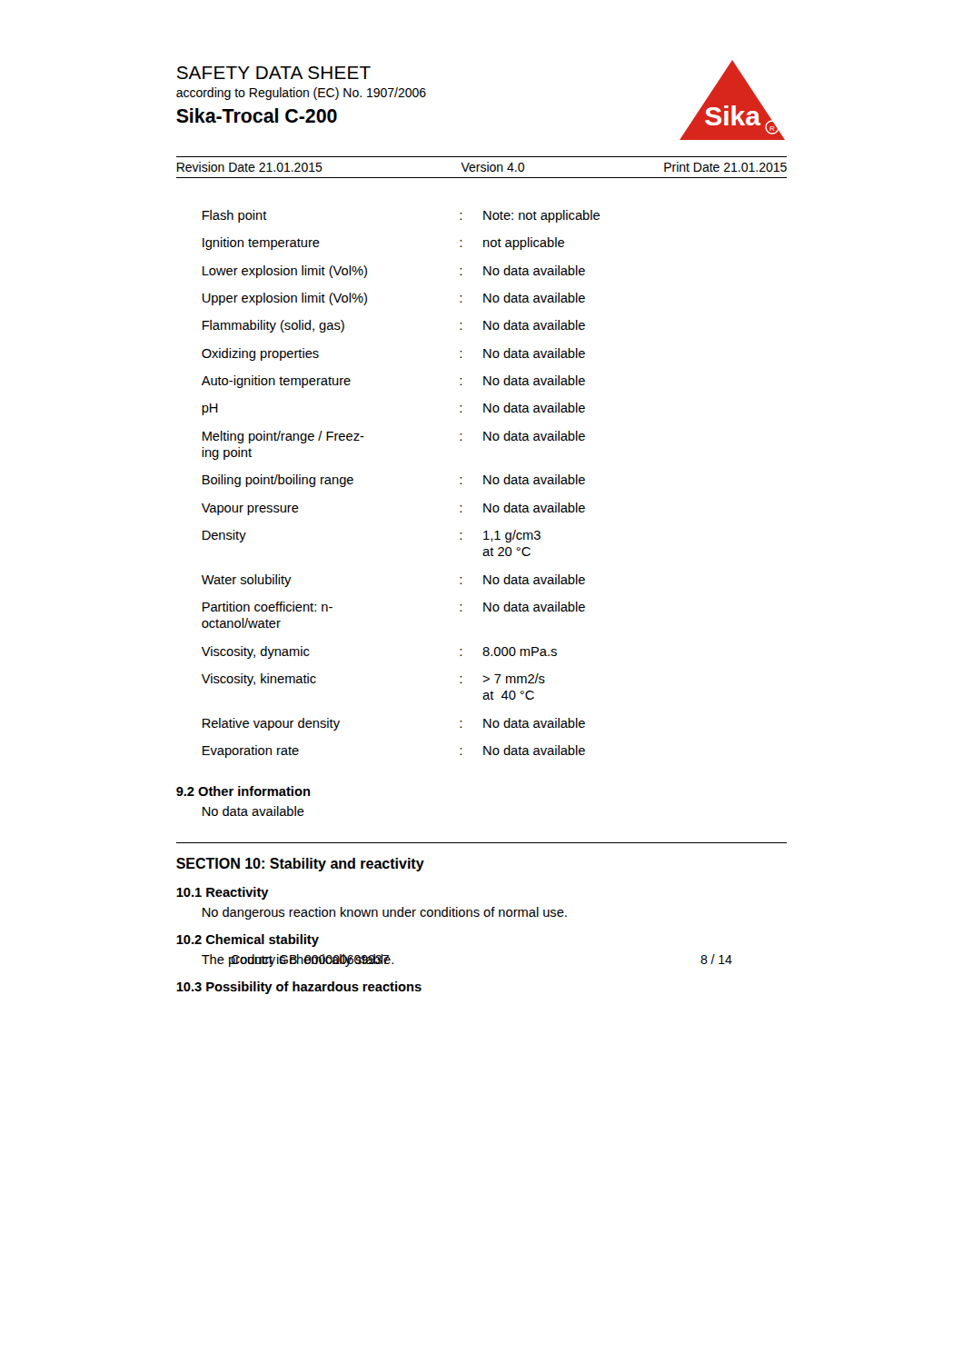Sika R
SAFETY DATA SHEET
according to Regulation (EC) No. 1907/2006
Sika-Trocal C-200
Revision Date 21.01.2015
Version 4.0
Print Date 21.01.2015
| Flash point | : | Note: not applicable |
| Ignition temperature | : | not applicable |
| Lower explosion limit (Vol%) | : | No data available |
| Upper explosion limit (Vol%) | : | No data available |
| Flammability (solid, gas) | : | No data available |
| Oxidizing properties | : | No data available |
| Auto-ignition temperature | : | No data available |
| pH | : | No data available |
| Melting point/range / Freez- ing point | : | No data available |
| Boiling point/boiling range | : | No data available |
| Vapour pressure | : | No data available |
| Density | : | 1,1 g/cm3 at 20 °C |
| Water solubility | : | No data available |
| Partition coefficient: n- octanol/water | : | No data available |
| Viscosity, dynamic | : | 8.000 mPa.s |
| Viscosity, kinematic | : | > 7 mm2/s at 40 °C |
| Relative vapour density | : | No data available |
| Evaporation rate | : | No data available |
9.2 Other information
No data available
SECTION 10: Stability and reactivity
10.1 Reactivity
No dangerous reaction known under conditions of normal use.
10.2 Chemical stability
The product is chemically stable.
10.3 Possibility of hazardous reactions
Country GB 000000609937
8 / 14